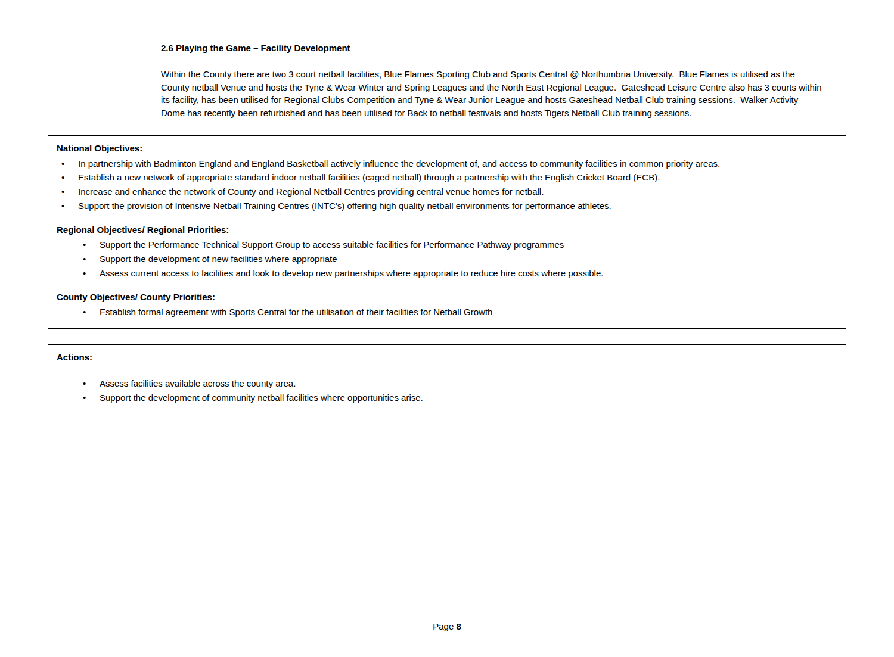2.6 Playing the Game – Facility Development
Within the County there are two 3 court netball facilities, Blue Flames Sporting Club and Sports Central @ Northumbria University. Blue Flames is utilised as the County netball Venue and hosts the Tyne & Wear Winter and Spring Leagues and the North East Regional League. Gateshead Leisure Centre also has 3 courts within its facility, has been utilised for Regional Clubs Competition and Tyne & Wear Junior League and hosts Gateshead Netball Club training sessions. Walker Activity Dome has recently been refurbished and has been utilised for Back to netball festivals and hosts Tigers Netball Club training sessions.
National Objectives:
In partnership with Badminton England and England Basketball actively influence the development of, and access to community facilities in common priority areas.
Establish a new network of appropriate standard indoor netball facilities (caged netball) through a partnership with the English Cricket Board (ECB).
Increase and enhance the network of County and Regional Netball Centres providing central venue homes for netball.
Support the provision of Intensive Netball Training Centres (INTC's) offering high quality netball environments for performance athletes.
Regional Objectives/ Regional Priorities:
Support the Performance Technical Support Group to access suitable facilities for Performance Pathway programmes
Support the development of new facilities where appropriate
Assess current access to facilities and look to develop new partnerships where appropriate to reduce hire costs where possible.
County Objectives/ County Priorities:
Establish formal agreement with Sports Central for the utilisation of their facilities for Netball Growth
Actions:
Assess facilities available across the county area.
Support the development of community netball facilities where opportunities arise.
Page 8